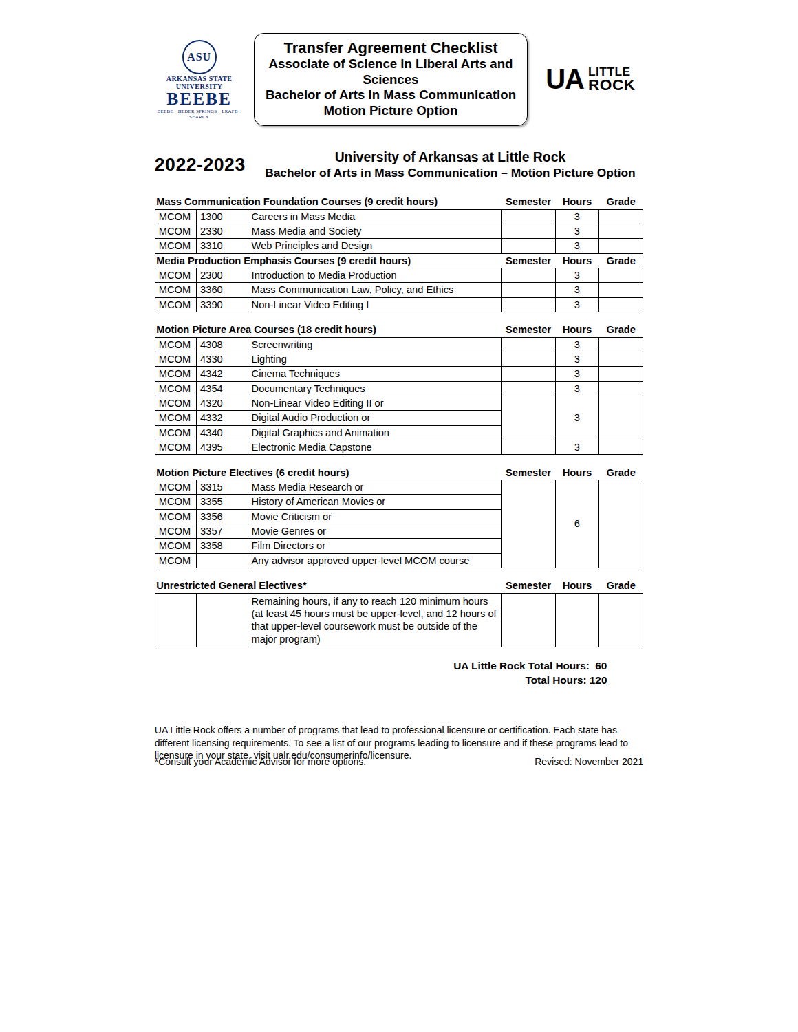ASU
ARKANSAS STATE
UNIVERSITY
BEEBE
BEEBE · HEBER SPRINGS · LRAFB · SEARCY
Transfer Agreement Checklist
Associate of Science in Liberal Arts and Sciences
Bachelor of Arts in Mass Communication
Motion Picture Option
UA
LITTLE
ROCK
2022-2023
University of Arkansas at Little Rock
Bachelor of Arts in Mass Communication – Motion Picture Option
| Mass Communication Foundation Courses (9 credit hours) | Semester | Hours | Grade |
| --- | --- | --- | --- |
| MCOM | 1300 | Careers in Mass Media | | 3 | |
| MCOM | 2330 | Mass Media and Society | | 3 | |
| MCOM | 3310 | Web Principles and Design | | 3 | |
| Media Production Emphasis Courses (9 credit hours) | Semester | Hours | Grade |
| MCOM | 2300 | Introduction to Media Production | | 3 | |
| MCOM | 3360 | Mass Communication Law, Policy, and Ethics | | 3 | |
| MCOM | 3390 | Non-Linear Video Editing I | | 3 | |
| Motion Picture Area Courses (18 credit hours) | Semester | Hours | Grade |
| --- | --- | --- | --- |
| MCOM | 4308 | Screenwriting | | 3 | |
| MCOM | 4330 | Lighting | | 3 | |
| MCOM | 4342 | Cinema Techniques | | 3 | |
| MCOM | 4354 | Documentary Techniques | | 3 | |
| MCOM | 4320 | Non-Linear Video Editing II or | | 3 | |
| MCOM | 4332 | Digital Audio Production or |
| MCOM | 4340 | Digital Graphics and Animation |
| MCOM | 4395 | Electronic Media Capstone | | 3 | |
| Motion Picture Electives (6 credit hours) | Semester | Hours | Grade |
| --- | --- | --- | --- |
| MCOM | 3315 | Mass Media Research or | | 6 | |
| MCOM | 3355 | History of American Movies or |
| MCOM | 3356 | Movie Criticism or |
| MCOM | 3357 | Movie Genres or |
| MCOM | 3358 | Film Directors or |
| MCOM | | Any advisor approved upper-level MCOM course |
| Unrestricted General Electives* | Semester | Hours | Grade |
| --- | --- | --- | --- |
| | | Remaining hours, if any to reach 120 minimum hours (at least 45 hours must be upper-level, and 12 hours of that upper-level coursework must be outside of the major program) | | | |
UA Little Rock Total Hours: 60
Total Hours: 120
UA Little Rock offers a number of programs that lead to professional licensure or certification. Each state has different licensing requirements. To see a list of our programs leading to licensure and if these programs lead to licensure in your state, visit ualr.edu/consumerinfo/licensure.
*Consult your Academic Advisor for more options.
Revised: November 2021